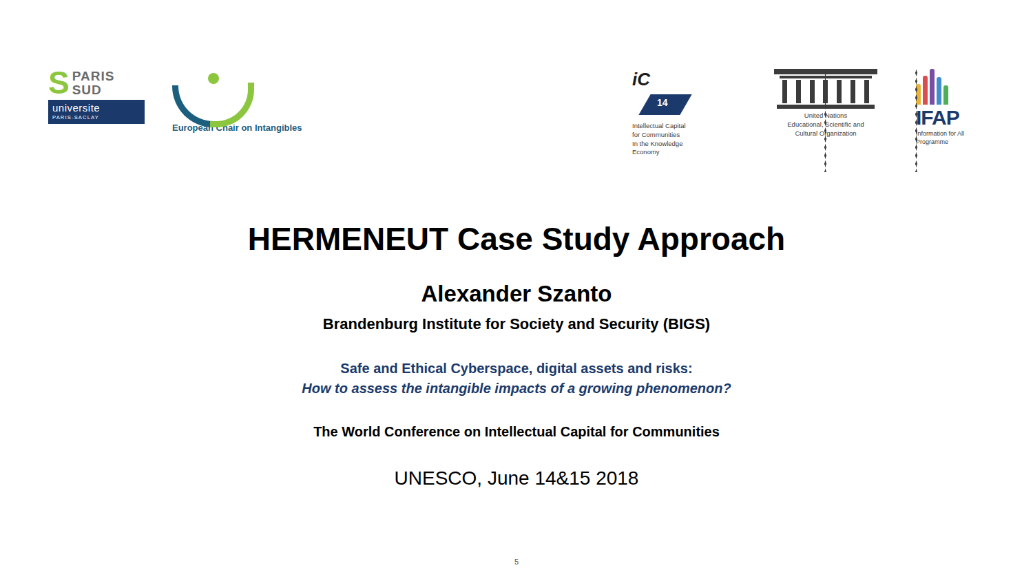S
PARIS
SUD
universite PARIS-SACLAY
European Chair on Intangibles
iC
14
Intellectual Capital
for Communities
In the Knowledge
Economy
United Nations
Educational, Scientific and
Cultural Organization
IFAP
Information for All
Programme
HERMENEUT Case Study Approach
Alexander Szanto
Brandenburg Institute for Society and Security (BIGS)
Safe and Ethical Cyberspace, digital assets and risks:
How to assess the intangible impacts of a growing phenomenon?
The World Conference on Intellectual Capital for Communities
UNESCO, June 14&15 2018
5